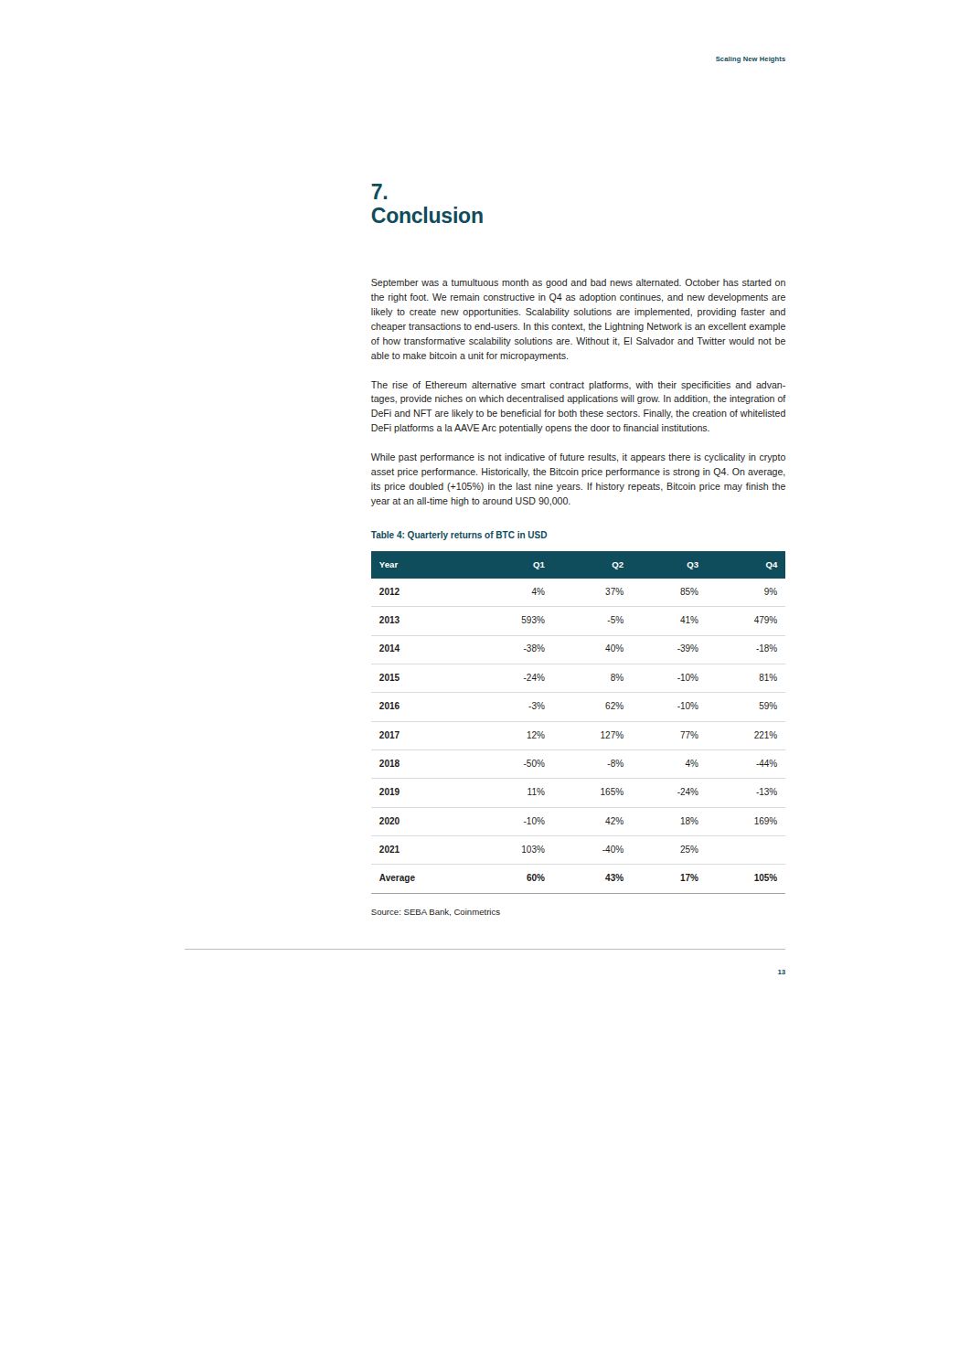Scaling New Heights
7. Conclusion
September was a tumultuous month as good and bad news alternated. October has started on the right foot. We remain constructive in Q4 as adoption continues, and new developments are likely to create new opportunities. Scalability solutions are implemented, providing faster and cheaper transactions to end-users. In this context, the Lightning Network is an excellent example of how transformative scalability solutions are. Without it, El Salvador and Twitter would not be able to make bitcoin a unit for micropayments.
The rise of Ethereum alternative smart contract platforms, with their specificities and advantages, provide niches on which decentralised applications will grow. In addition, the integration of DeFi and NFT are likely to be beneficial for both these sectors. Finally, the creation of whitelisted DeFi platforms a la AAVE Arc potentially opens the door to financial institutions.
While past performance is not indicative of future results, it appears there is cyclicality in crypto asset price performance. Historically, the Bitcoin price performance is strong in Q4. On average, its price doubled (+105%) in the last nine years. If history repeats, Bitcoin price may finish the year at an all-time high to around USD 90,000.
Table 4: Quarterly returns of BTC in USD
| Year | Q1 | Q2 | Q3 | Q4 |
| --- | --- | --- | --- | --- |
| 2012 | 4% | 37% | 85% | 9% |
| 2013 | 593% | -5% | 41% | 479% |
| 2014 | -38% | 40% | -39% | -18% |
| 2015 | -24% | 8% | -10% | 81% |
| 2016 | -3% | 62% | -10% | 59% |
| 2017 | 12% | 127% | 77% | 221% |
| 2018 | -50% | -8% | 4% | -44% |
| 2019 | 11% | 165% | -24% | -13% |
| 2020 | -10% | 42% | 18% | 169% |
| 2021 | 103% | -40% | 25% | |
| Average | 60% | 43% | 17% | 105% |
Source: SEBA Bank, Coinmetrics
13